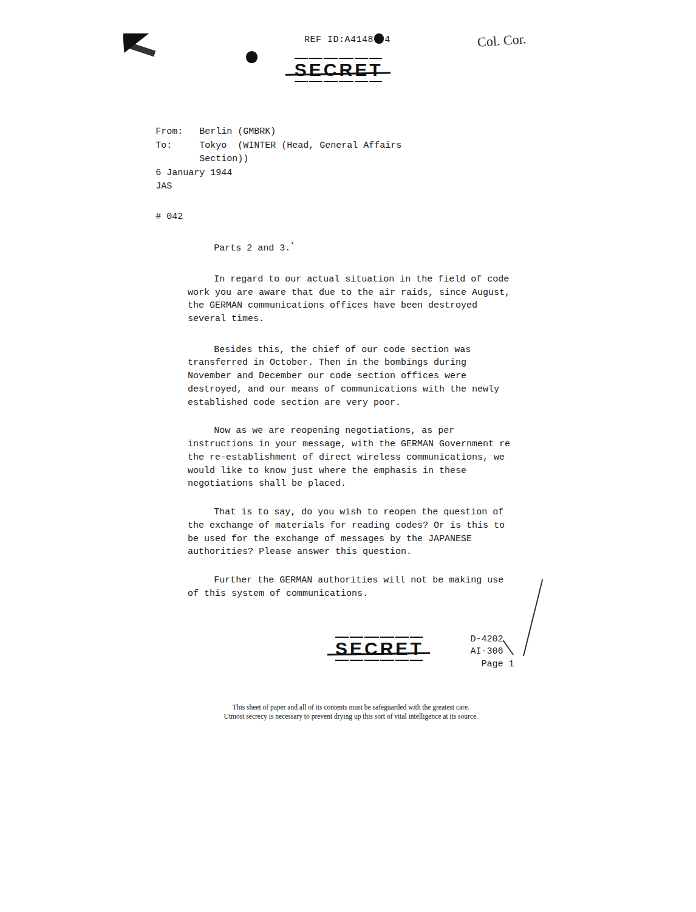REF ID:A4148 4
Col. Cor.
SECRET
From: Berlin (GMBRK) To: Tokyo (WINTER (Head, General Affairs Section)) 6 January 1944 JAS
# 042
Parts 2 and 3.*
In regard to our actual situation in the field of code work you are aware that due to the air raids, since August, the GERMAN communications offices have been destroyed several times.
Besides this, the chief of our code section was transferred in October. Then in the bombings during November and December our code section offices were destroyed, and our means of communications with the newly established code section are very poor.
Now as we are reopening negotiations, as per instructions in your message, with the GERMAN Government re the re-establishment of direct wireless communications, we would like to know just where the emphasis in these negotiations shall be placed.
That is to say, do you wish to reopen the question of the exchange of materials for reading codes? Or is this to be used for the exchange of messages by the JAPANESE authorities? Please answer this question.
Further the GERMAN authorities will not be making use of this system of communications.
SECRET
D-4202 AI-306 Page 1
This sheet of paper and all of its contents must be safeguarded with the greatest care.
Utmost secrecy is necessary to prevent drying up this sort of vital intelligence at its source.